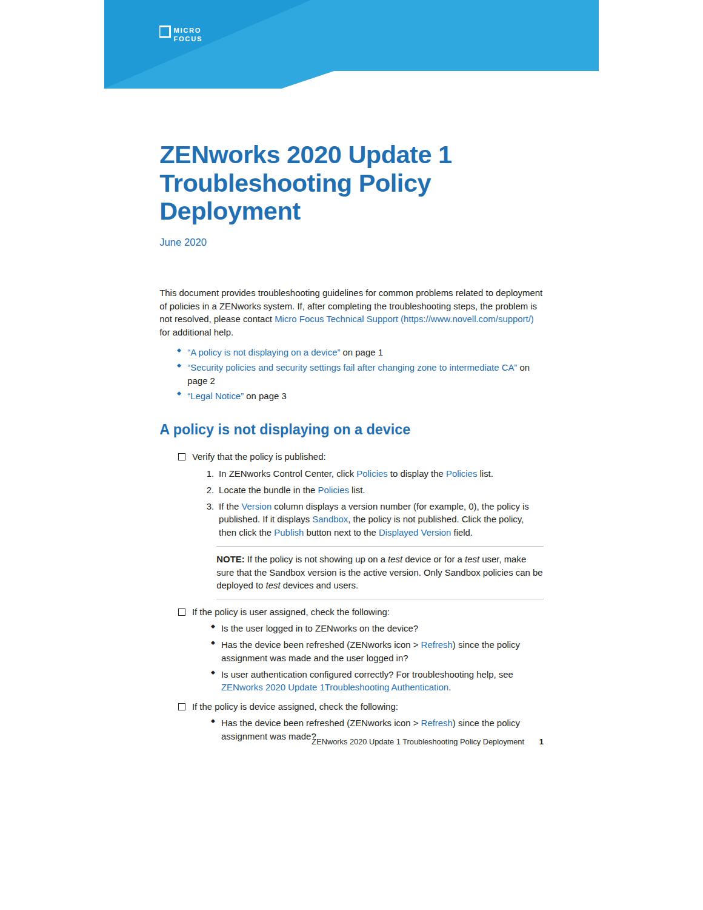MICRO FOCUS
ZENworks 2020 Update 1
Troubleshooting Policy
Deployment
June 2020
This document provides troubleshooting guidelines for common problems related to deployment of policies in a ZENworks system. If, after completing the troubleshooting steps, the problem is not resolved, please contact Micro Focus Technical Support (https://www.novell.com/support/) for additional help.
“A policy is not displaying on a device” on page 1
“Security policies and security settings fail after changing zone to intermediate CA” on page 2
“Legal Notice” on page 3
A policy is not displaying on a device
Verify that the policy is published:
In ZENworks Control Center, click Policies to display the Policies list.
Locate the bundle in the Policies list.
If the Version column displays a version number (for example, 0), the policy is published. If it displays Sandbox, the policy is not published. Click the policy, then click the Publish button next to the Displayed Version field.
NOTE: If the policy is not showing up on a test device or for a test user, make sure that the Sandbox version is the active version. Only Sandbox policies can be deployed to test devices and users.
If the policy is user assigned, check the following:
Is the user logged in to ZENworks on the device?
Has the device been refreshed (ZENworks icon > Refresh) since the policy assignment was made and the user logged in?
Is user authentication configured correctly? For troubleshooting help, see ZENworks 2020 Update 1Troubleshooting Authentication.
If the policy is device assigned, check the following:
Has the device been refreshed (ZENworks icon > Refresh) since the policy assignment was made?
ZENworks 2020 Update 1 Troubleshooting Policy Deployment 1